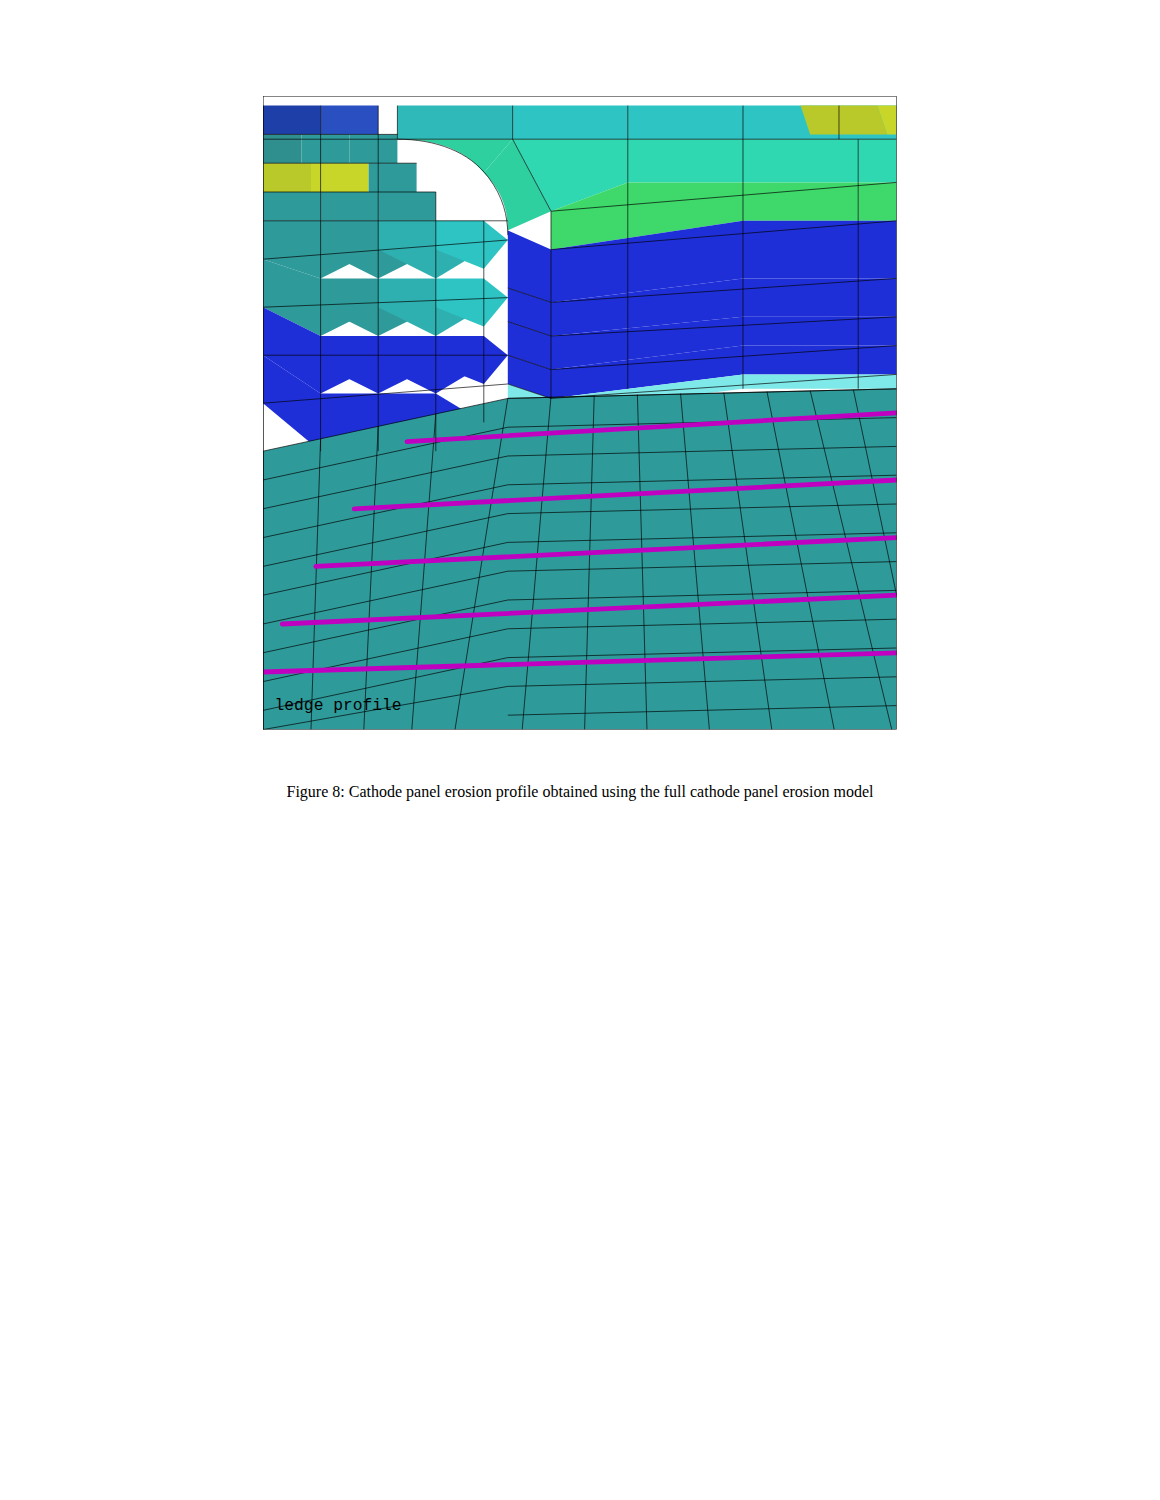ledge profile
Figure 8: Cathode panel erosion profile obtained using the full cathode panel erosion model